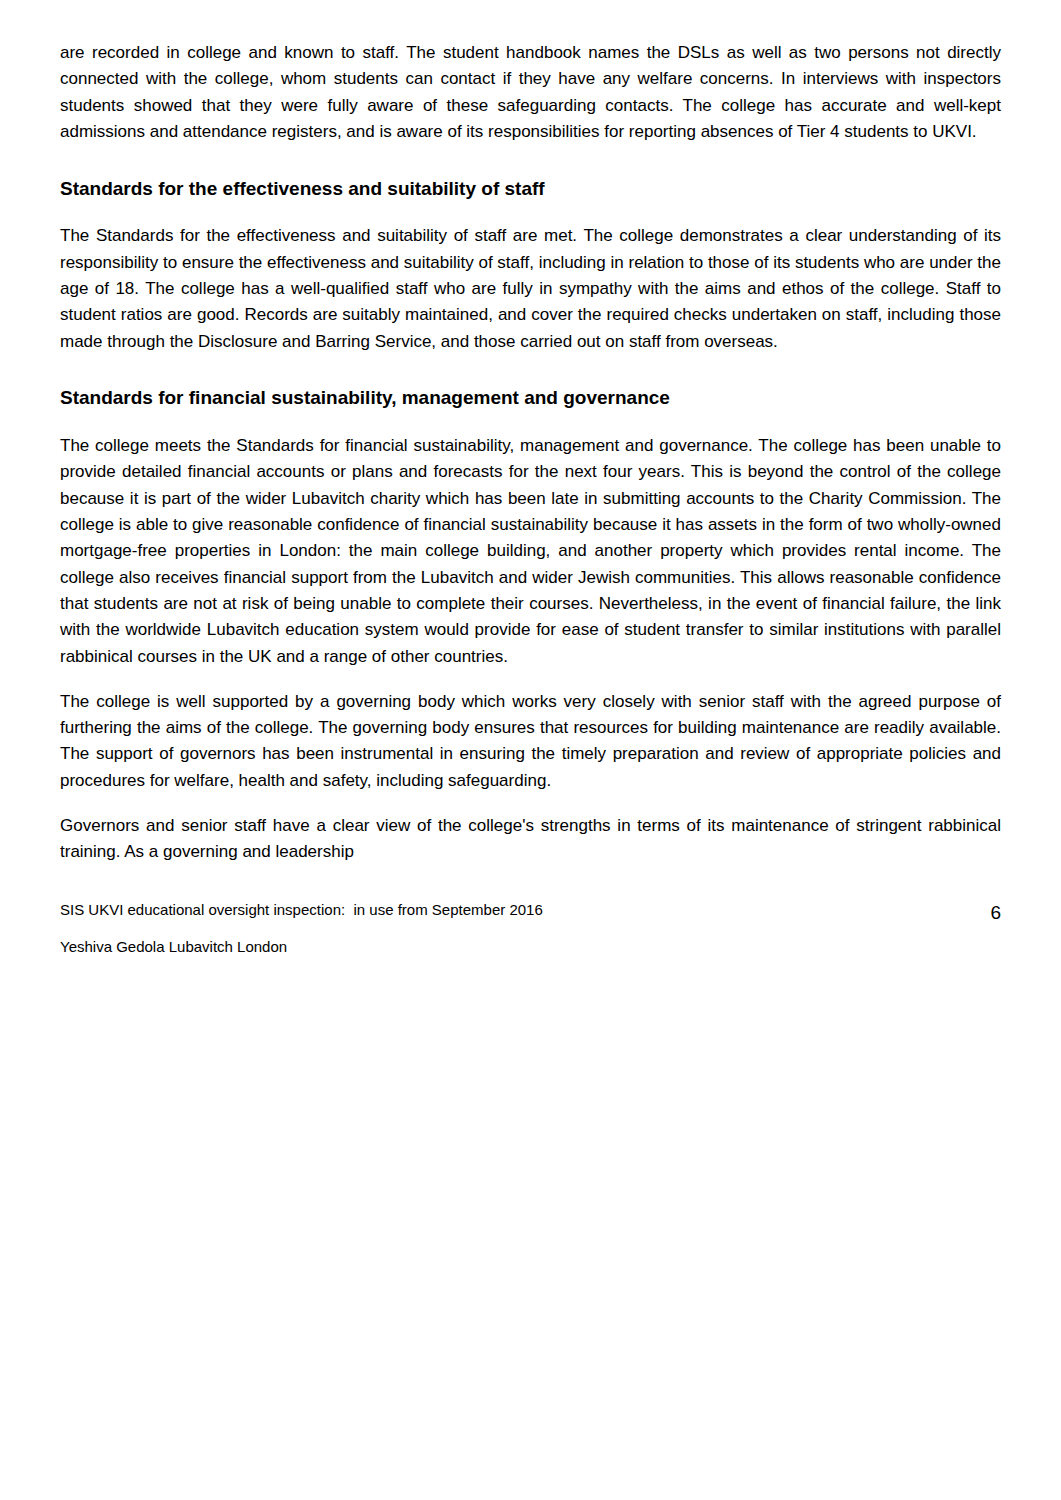are recorded in college and known to staff. The student handbook names the DSLs as well as two persons not directly connected with the college, whom students can contact if they have any welfare concerns. In interviews with inspectors students showed that they were fully aware of these safeguarding contacts. The college has accurate and well-kept admissions and attendance registers, and is aware of its responsibilities for reporting absences of Tier 4 students to UKVI.
Standards for the effectiveness and suitability of staff
The Standards for the effectiveness and suitability of staff are met. The college demonstrates a clear understanding of its responsibility to ensure the effectiveness and suitability of staff, including in relation to those of its students who are under the age of 18. The college has a well-qualified staff who are fully in sympathy with the aims and ethos of the college. Staff to student ratios are good. Records are suitably maintained, and cover the required checks undertaken on staff, including those made through the Disclosure and Barring Service, and those carried out on staff from overseas.
Standards for financial sustainability, management and governance
The college meets the Standards for financial sustainability, management and governance. The college has been unable to provide detailed financial accounts or plans and forecasts for the next four years. This is beyond the control of the college because it is part of the wider Lubavitch charity which has been late in submitting accounts to the Charity Commission. The college is able to give reasonable confidence of financial sustainability because it has assets in the form of two wholly-owned mortgage-free properties in London: the main college building, and another property which provides rental income. The college also receives financial support from the Lubavitch and wider Jewish communities. This allows reasonable confidence that students are not at risk of being unable to complete their courses. Nevertheless, in the event of financial failure, the link with the worldwide Lubavitch education system would provide for ease of student transfer to similar institutions with parallel rabbinical courses in the UK and a range of other countries.
The college is well supported by a governing body which works very closely with senior staff with the agreed purpose of furthering the aims of the college. The governing body ensures that resources for building maintenance are readily available. The support of governors has been instrumental in ensuring the timely preparation and review of appropriate policies and procedures for welfare, health and safety, including safeguarding.
Governors and senior staff have a clear view of the college's strengths in terms of its maintenance of stringent rabbinical training. As a governing and leadership
6 SIS UKVI educational oversight inspection: in use from September 2016 Yeshiva Gedola Lubavitch London